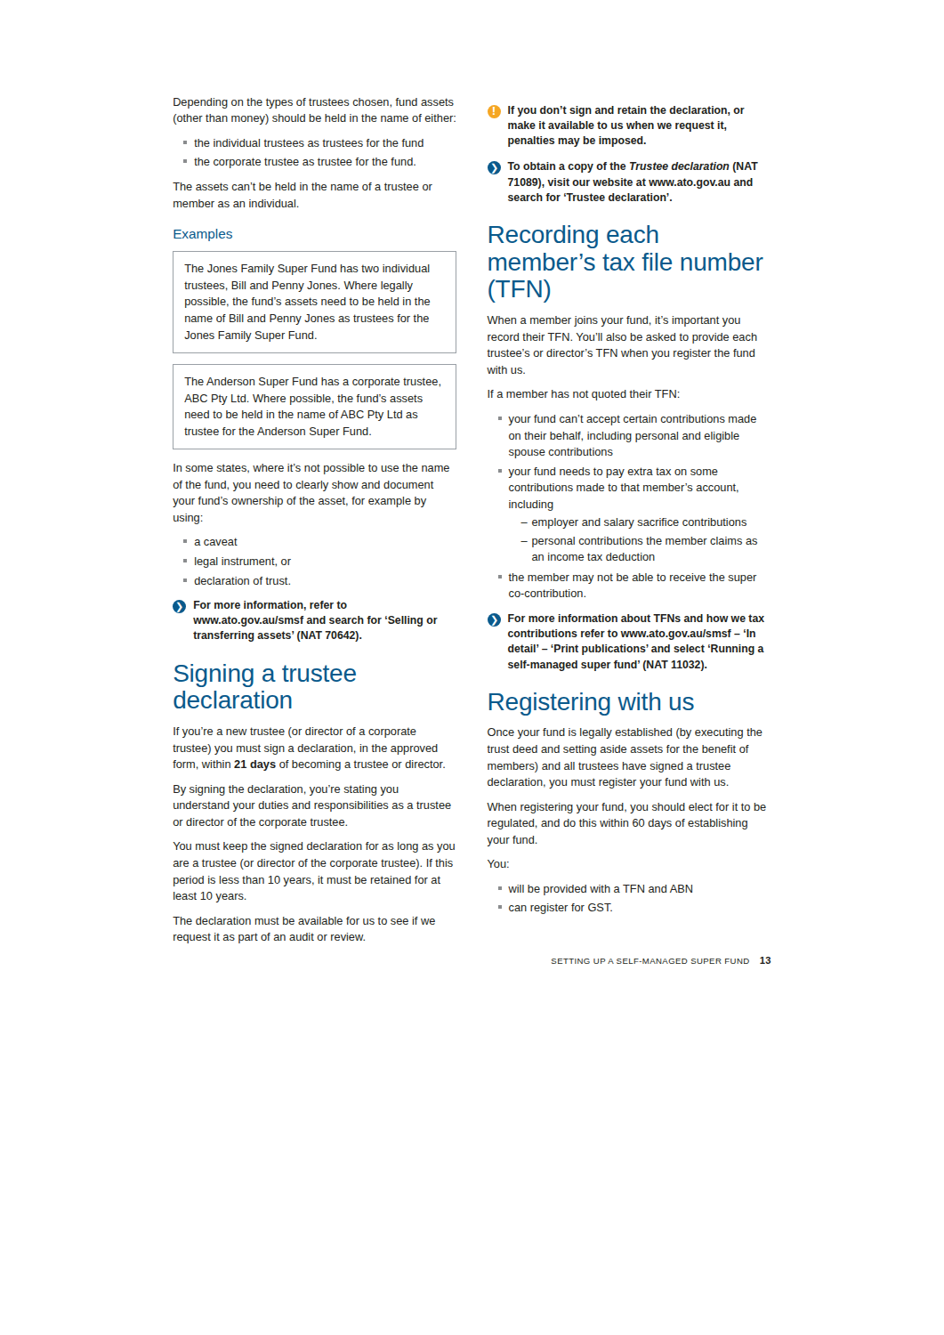Depending on the types of trustees chosen, fund assets (other than money) should be held in the name of either:
the individual trustees as trustees for the fund
the corporate trustee as trustee for the fund.
The assets can’t be held in the name of a trustee or member as an individual.
Examples
The Jones Family Super Fund has two individual trustees, Bill and Penny Jones. Where legally possible, the fund’s assets need to be held in the name of Bill and Penny Jones as trustees for the Jones Family Super Fund.
The Anderson Super Fund has a corporate trustee, ABC Pty Ltd. Where possible, the fund’s assets need to be held in the name of ABC Pty Ltd as trustee for the Anderson Super Fund.
In some states, where it’s not possible to use the name of the fund, you need to clearly show and document your fund’s ownership of the asset, for example by using:
a caveat
legal instrument, or
declaration of trust.
For more information, refer to www.ato.gov.au/smsf and search for ‘Selling or transferring assets’ (NAT 70642).
Signing a trustee declaration
If you’re a new trustee (or director of a corporate trustee) you must sign a declaration, in the approved form, within 21 days of becoming a trustee or director.
By signing the declaration, you’re stating you understand your duties and responsibilities as a trustee or director of the corporate trustee.
You must keep the signed declaration for as long as you are a trustee (or director of the corporate trustee). If this period is less than 10 years, it must be retained for at least 10 years.
The declaration must be available for us to see if we request it as part of an audit or review.
If you don’t sign and retain the declaration, or make it available to us when we request it, penalties may be imposed.
To obtain a copy of the Trustee declaration (NAT 71089), visit our website at www.ato.gov.au and search for ‘Trustee declaration’.
Recording each member’s tax file number (TFN)
When a member joins your fund, it’s important you record their TFN. You’ll also be asked to provide each trustee’s or director’s TFN when you register the fund with us.
If a member has not quoted their TFN:
your fund can’t accept certain contributions made on their behalf, including personal and eligible spouse contributions
your fund needs to pay extra tax on some contributions made to that member’s account, including
employer and salary sacrifice contributions
personal contributions the member claims as an income tax deduction
the member may not be able to receive the super co-contribution.
For more information about TFNs and how we tax contributions refer to www.ato.gov.au/smsf – ‘In detail’ – ‘Print publications’ and select ‘Running a self-managed super fund’ (NAT 11032).
Registering with us
Once your fund is legally established (by executing the trust deed and setting aside assets for the benefit of members) and all trustees have signed a trustee declaration, you must register your fund with us.
When registering your fund, you should elect for it to be regulated, and do this within 60 days of establishing your fund.
You:
will be provided with a TFN and ABN
can register for GST.
SETTING UP A SELF-MANAGED SUPER FUND 13